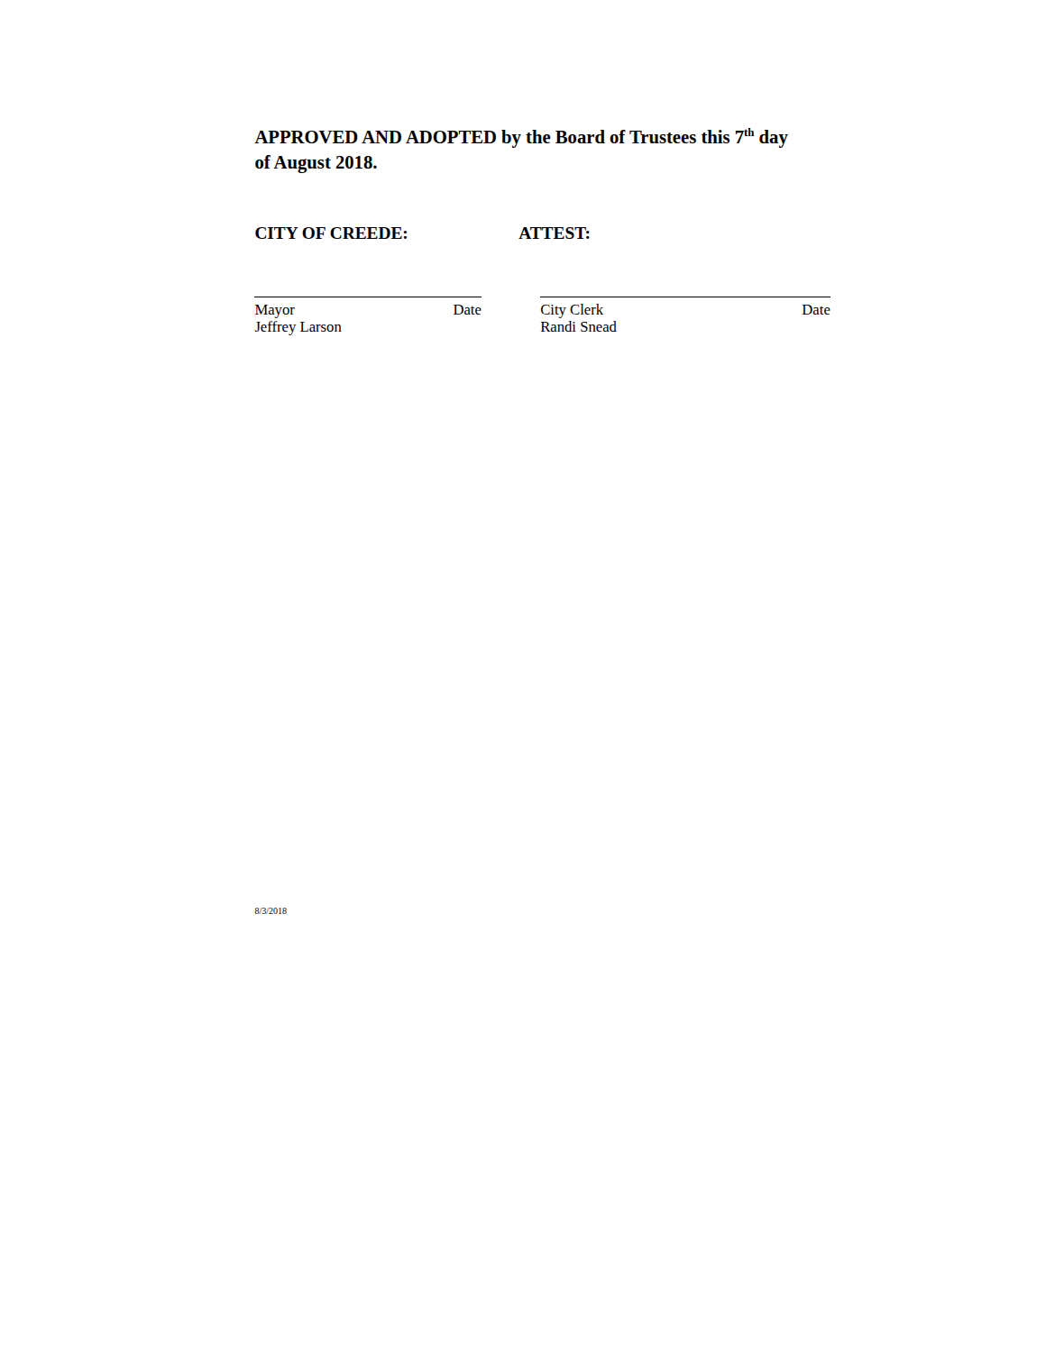APPROVED AND ADOPTED by the Board of Trustees this 7th day of August 2018.
CITY OF CREEDE:
ATTEST:
Mayor Date
Jeffrey Larson
City Clerk Date
Randi Snead
8/3/2018